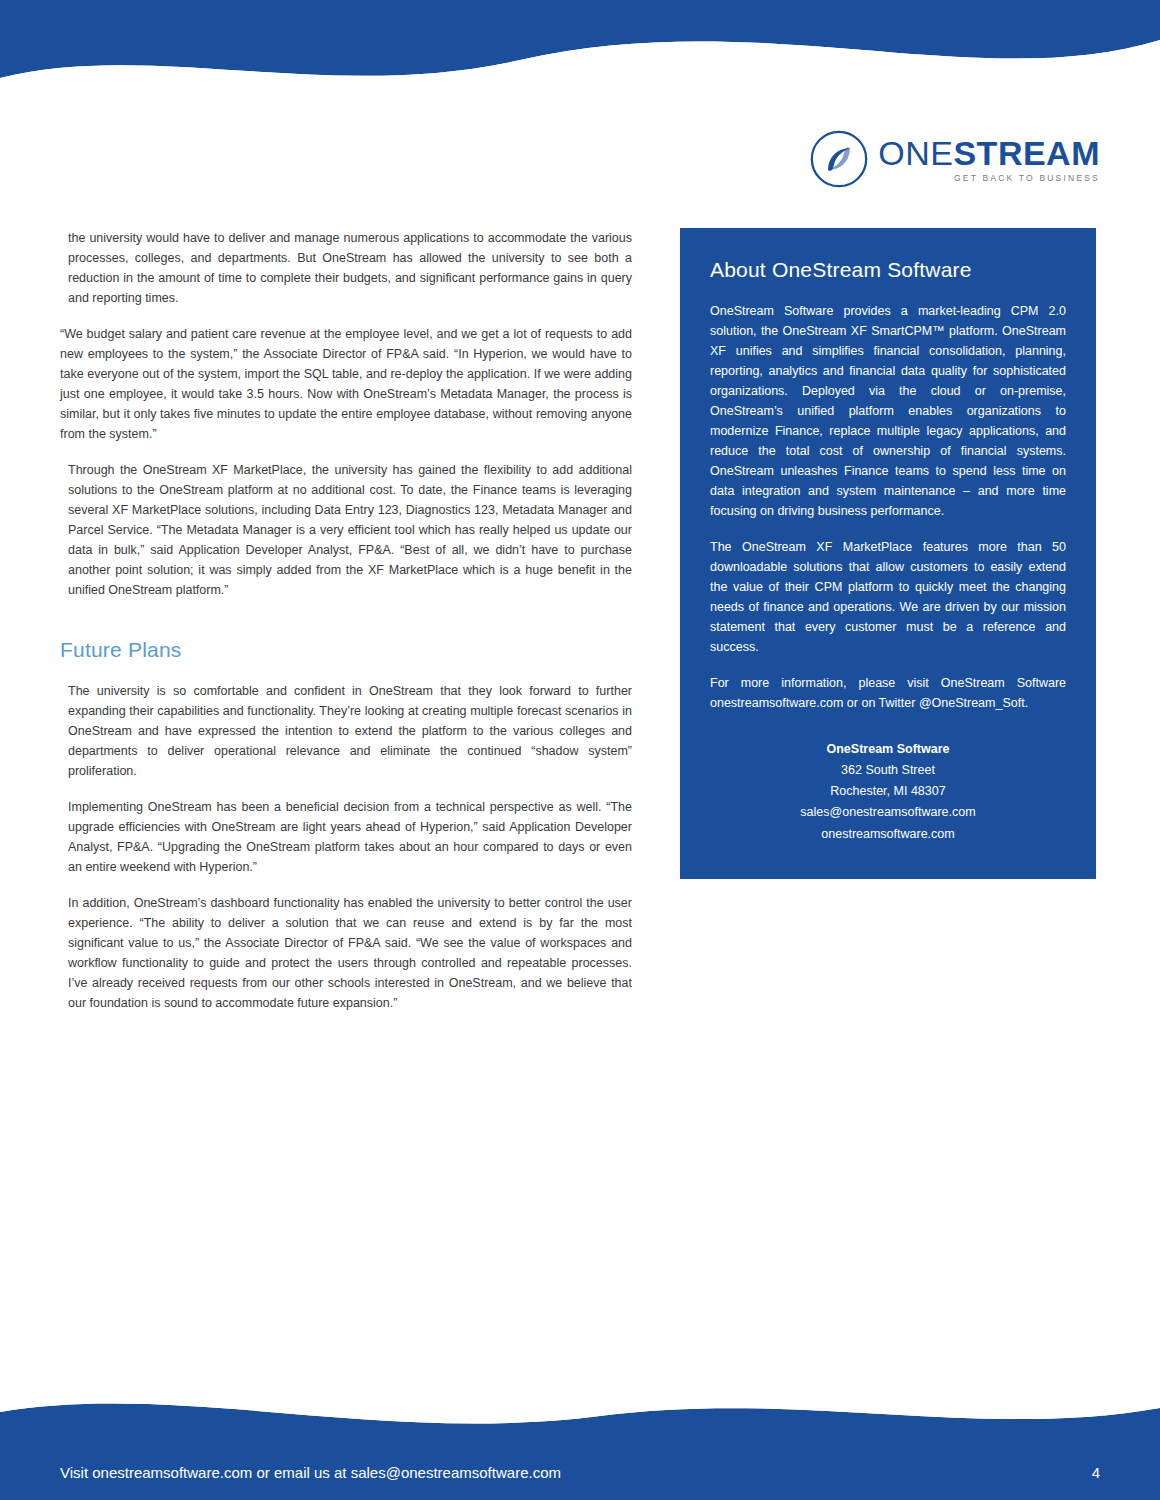ONESTREAM
Get Back to Business
the university would have to deliver and manage numerous applications to accommodate the various processes, colleges, and departments. But OneStream has allowed the university to see both a reduction in the amount of time to complete their budgets, and significant performance gains in query and reporting times.
“We budget salary and patient care revenue at the employee level, and we get a lot of requests to add new employees to the system,” the Associate Director of FP&A said. “In Hyperion, we would have to take everyone out of the system, import the SQL table, and re-deploy the application. If we were adding just one employee, it would take 3.5 hours. Now with OneStream’s Metadata Manager, the process is similar, but it only takes five minutes to update the entire employee database, without removing anyone from the system.”
Through the OneStream XF MarketPlace, the university has gained the flexibility to add additional solutions to the OneStream platform at no additional cost. To date, the Finance teams is leveraging several XF MarketPlace solutions, including Data Entry 123, Diagnostics 123, Metadata Manager and Parcel Service. “The Metadata Manager is a very efficient tool which has really helped us update our data in bulk,” said Application Developer Analyst, FP&A. “Best of all, we didn’t have to purchase another point solution; it was simply added from the XF MarketPlace which is a huge benefit in the unified OneStream platform.”
Future Plans
The university is so comfortable and confident in OneStream that they look forward to further expanding their capabilities and functionality. They’re looking at creating multiple forecast scenarios in OneStream and have expressed the intention to extend the platform to the various colleges and departments to deliver operational relevance and eliminate the continued “shadow system” proliferation.
Implementing OneStream has been a beneficial decision from a technical perspective as well. “The upgrade efficiencies with OneStream are light years ahead of Hyperion,” said Application Developer Analyst, FP&A. “Upgrading the OneStream platform takes about an hour compared to days or even an entire weekend with Hyperion.”
In addition, OneStream’s dashboard functionality has enabled the university to better control the user experience. “The ability to deliver a solution that we can reuse and extend is by far the most significant value to us,” the Associate Director of FP&A said. “We see the value of workspaces and workflow functionality to guide and protect the users through controlled and repeatable processes. I’ve already received requests from our other schools interested in OneStream, and we believe that our foundation is sound to accommodate future expansion.”
About OneStream Software
OneStream Software provides a market-leading CPM 2.0 solution, the OneStream XF SmartCPM™ platform. OneStream XF unifies and simplifies financial consolidation, planning, reporting, analytics and financial data quality for sophisticated organizations. Deployed via the cloud or on-premise, OneStream’s unified platform enables organizations to modernize Finance, replace multiple legacy applications, and reduce the total cost of ownership of financial systems. OneStream unleashes Finance teams to spend less time on data integration and system maintenance – and more time focusing on driving business performance.
The OneStream XF MarketPlace features more than 50 downloadable solutions that allow customers to easily extend the value of their CPM platform to quickly meet the changing needs of finance and operations. We are driven by our mission statement that every customer must be a reference and success.
For more information, please visit OneStream Software onestreamsoftware.com or on Twitter @OneStream_Soft.
OneStream Software
362 South Street
Rochester, MI 48307
sales@onestreamsoftware.com
onestreamsoftware.com
Visit onestreamsoftware.com or email us at sales@onestreamsoftware.com
4